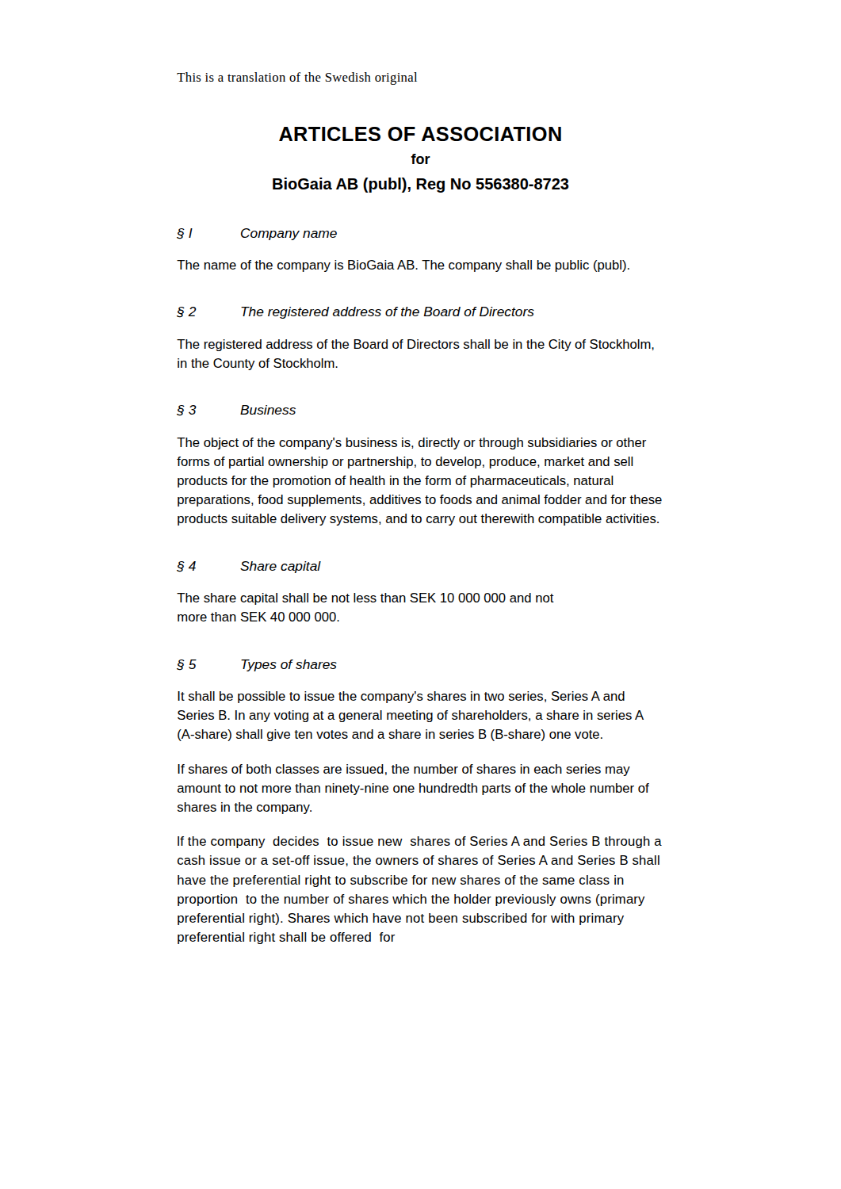This is a translation of the Swedish original
ARTICLES OF ASSOCIATION
for
BioGaia AB (publ), Reg No 556380-8723
§ I Company name
The name of the company is BioGaia AB. The company shall be public (publ).
§ 2 The registered address of the Board of Directors
The registered address of the Board of Directors shall be in the City of Stockholm, in the County of Stockholm.
§ 3 Business
The object of the company's business is, directly or through subsidiaries or other forms of partial ownership or partnership, to develop, produce, market and sell products for the promotion of health in the form of pharmaceuticals, natural preparations, food supplements, additives to foods and animal fodder and for these products suitable delivery systems, and to carry out therewith compatible activities.
§ 4 Share capital
The share capital shall be not less than SEK 10 000 000 and not
more than SEK 40 000 000.
§ 5 Types of shares
It shall be possible to issue the company's shares in two series, Series A and Series B. In any voting at a general meeting of shareholders, a share in series A (A-share) shall give ten votes and a share in series B (B-share) one vote.
If shares of both classes are issued, the number of shares in each series may amount to not more than ninety-nine one hundredth parts of the whole number of shares in the company.
lf the company decides to issue new shares of Series A and Series B through a cash issue or a set-off issue, the owners of shares of Series A and Series B shall have the preferential right to subscribe for new shares of the same class in proportion to the number of shares which the holder previously owns (primary preferential right). Shares which have not been subscribed for with primary preferential right shall be offered for